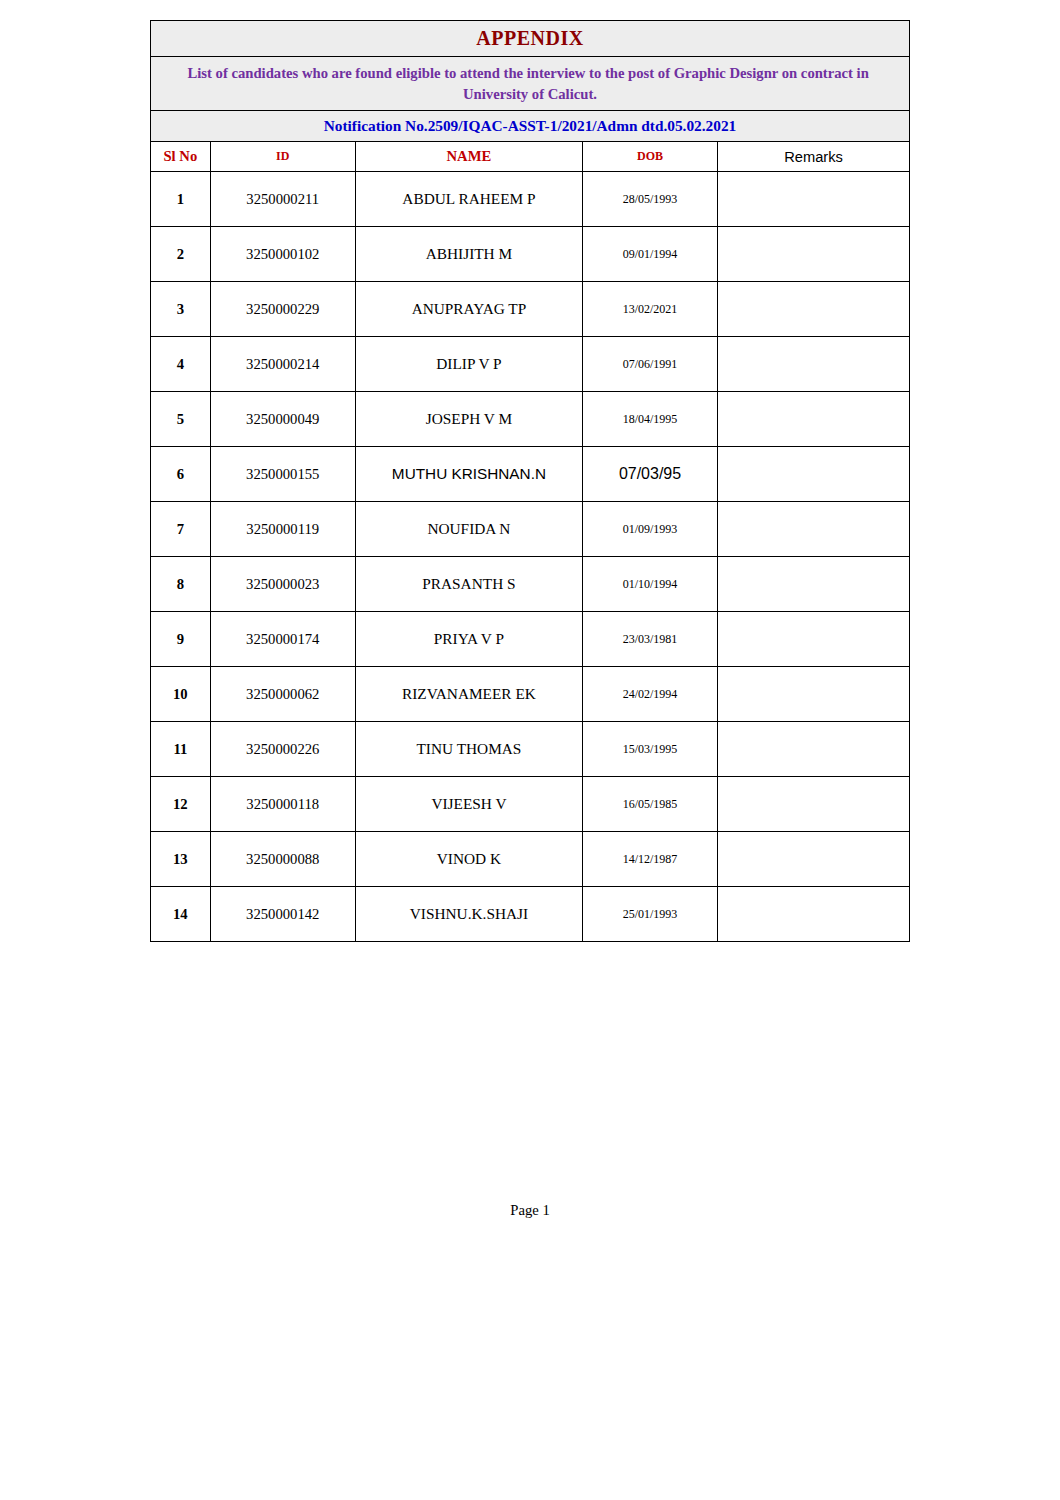| APPENDIX |
| List of candidates who are found eligible to attend the interview to the post of Graphic Designr on contract in University of Calicut. |
| Notification No.2509/IQAC-ASST-1/2021/Admn dtd.05.02.2021 |
| Sl No | ID | NAME | DOB | Remarks |
| 1 | 3250000211 | ABDUL RAHEEM P | 28/05/1993 | |
| 2 | 3250000102 | ABHIJITH M | 09/01/1994 | |
| 3 | 3250000229 | ANUPRAYAG TP | 13/02/2021 | |
| 4 | 3250000214 | DILIP V P | 07/06/1991 | |
| 5 | 3250000049 | JOSEPH V M | 18/04/1995 | |
| 6 | 3250000155 | MUTHU KRISHNAN.N | 07/03/95 | |
| 7 | 3250000119 | NOUFIDA N | 01/09/1993 | |
| 8 | 3250000023 | PRASANTH S | 01/10/1994 | |
| 9 | 3250000174 | PRIYA V P | 23/03/1981 | |
| 10 | 3250000062 | RIZVANAMEER EK | 24/02/1994 | |
| 11 | 3250000226 | TINU THOMAS | 15/03/1995 | |
| 12 | 3250000118 | VIJEESH V | 16/05/1985 | |
| 13 | 3250000088 | VINOD K | 14/12/1987 | |
| 14 | 3250000142 | VISHNU.K.SHAJI | 25/01/1993 | |
Page 1